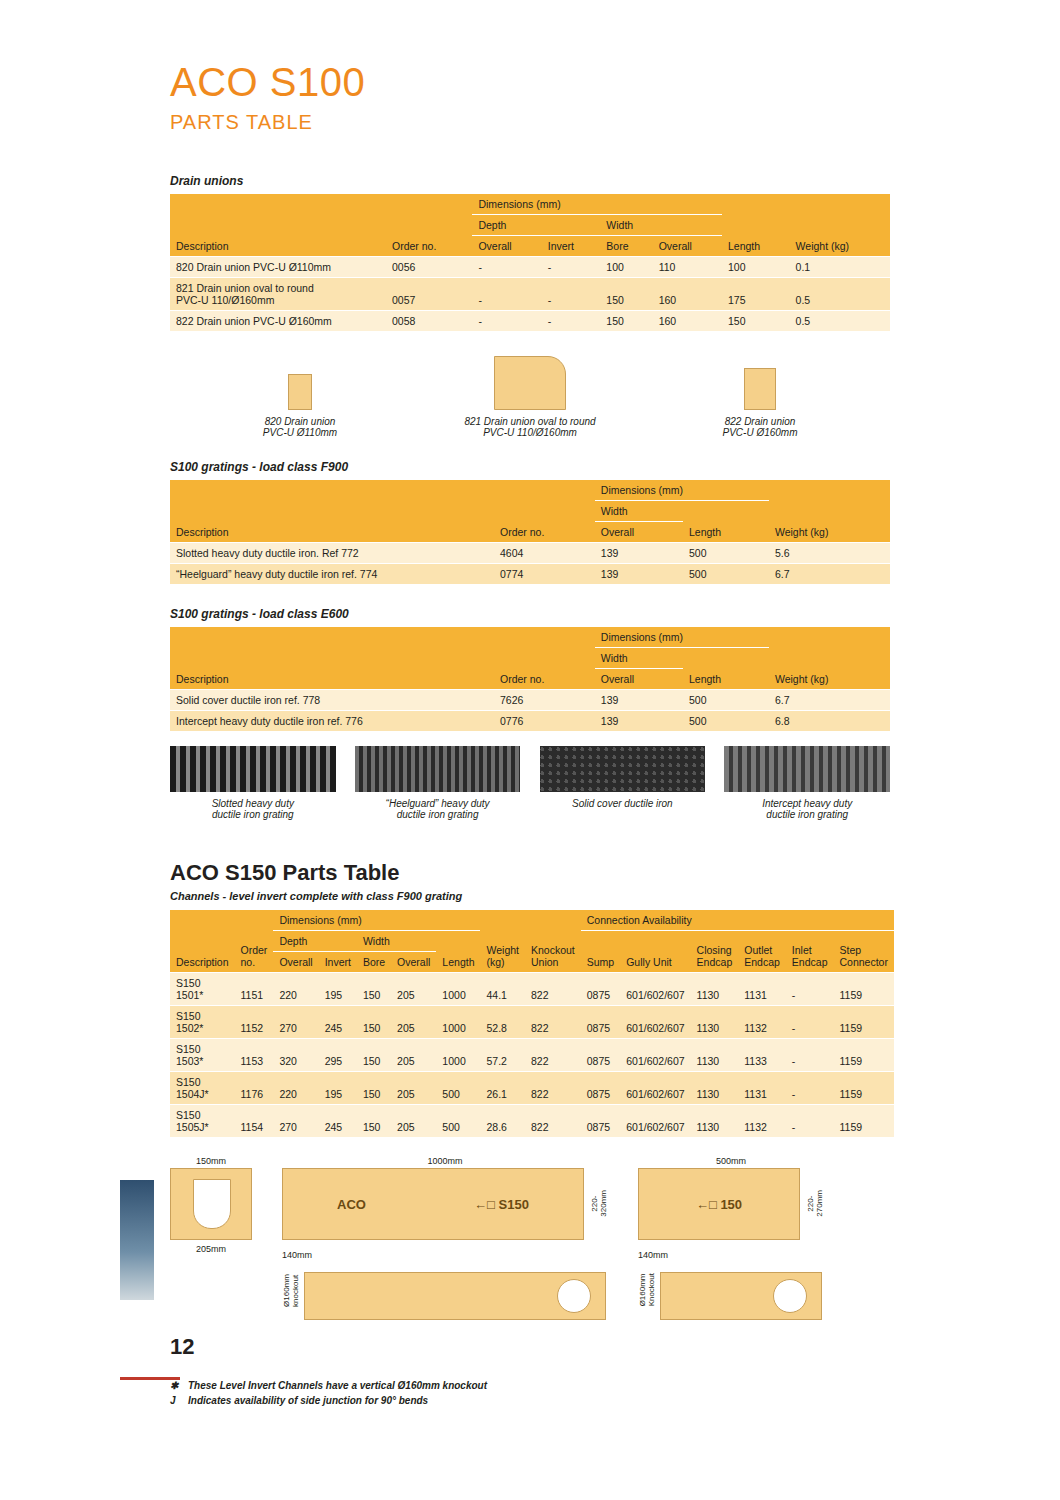ACO S100
PARTS TABLE
Drain unions
| Description | Order no. | Dimensions (mm) | Length | Weight (kg) |
| --- | --- | --- | --- | --- |
| Depth | Width |
| Overall | Invert | Bore | Overall |
| 820 Drain union PVC-U Ø110mm | 0056 | - | - | 100 | 110 | 100 | 0.1 |
| 821 Drain union oval to round PVC-U 110/Ø160mm | 0057 | - | - | 150 | 160 | 175 | 0.5 |
| 822 Drain union PVC-U Ø160mm | 0058 | - | - | 150 | 160 | 150 | 0.5 |
820 Drain union
PVC-U Ø110mm
821 Drain union oval to round
PVC-U 110/Ø160mm
822 Drain union
PVC-U Ø160mm
S100 gratings - load class F900
| Description | Order no. | Dimensions (mm) | Weight (kg) |
| --- | --- | --- | --- |
| Width | Length |
| Overall |
| Slotted heavy duty ductile iron. Ref 772 | 4604 | 139 | 500 | 5.6 |
| “Heelguard” heavy duty ductile iron ref. 774 | 0774 | 139 | 500 | 6.7 |
S100 gratings - load class E600
| Description | Order no. | Dimensions (mm) | Weight (kg) |
| --- | --- | --- | --- |
| Width | Length |
| Overall |
| Solid cover ductile iron ref. 778 | 7626 | 139 | 500 | 6.7 |
| Intercept heavy duty ductile iron ref. 776 | 0776 | 139 | 500 | 6.8 |
Slotted heavy duty
ductile iron grating
“Heelguard” heavy duty
ductile iron grating
Solid cover ductile iron
Intercept heavy duty
ductile iron grating
ACO S150 Parts Table
Channels - level invert complete with class F900 grating
| Description | Order no. | Dimensions (mm) | Weight (kg) | Knockout Union | Connection Availability |
| --- | --- | --- | --- | --- | --- |
| Depth | Width | Length | Sump | Gully Unit | Closing Endcap | Outlet Endcap | Inlet Endcap | Step Connector |
| Overall | Invert | Bore | Overall |
| S150 1501* | 1151 | 220 | 195 | 150 | 205 | 1000 | 44.1 | 822 | 0875 | 601/602/607 | 1130 | 1131 | - | 1159 |
| S150 1502* | 1152 | 270 | 245 | 150 | 205 | 1000 | 52.8 | 822 | 0875 | 601/602/607 | 1130 | 1132 | - | 1159 |
| S150 1503* | 1153 | 320 | 295 | 150 | 205 | 1000 | 57.2 | 822 | 0875 | 601/602/607 | 1130 | 1133 | - | 1159 |
| S150 1504J* | 1176 | 220 | 195 | 150 | 205 | 500 | 26.1 | 822 | 0875 | 601/602/607 | 1130 | 1131 | - | 1159 |
| S150 1505J* | 1154 | 270 | 245 | 150 | 205 | 500 | 28.6 | 822 | 0875 | 601/602/607 | 1130 | 1132 | - | 1159 |
150mm
205mm
1000mm
ACO←□ S150
220-
320mm
140mm
Ø160mm
knockout
500mm
←□ 150
220-
270mm
140mm
Ø160mm
Knockout
12
✱These Level Invert Channels have a vertical Ø160mm knockout
JIndicates availability of side junction for 90° bends